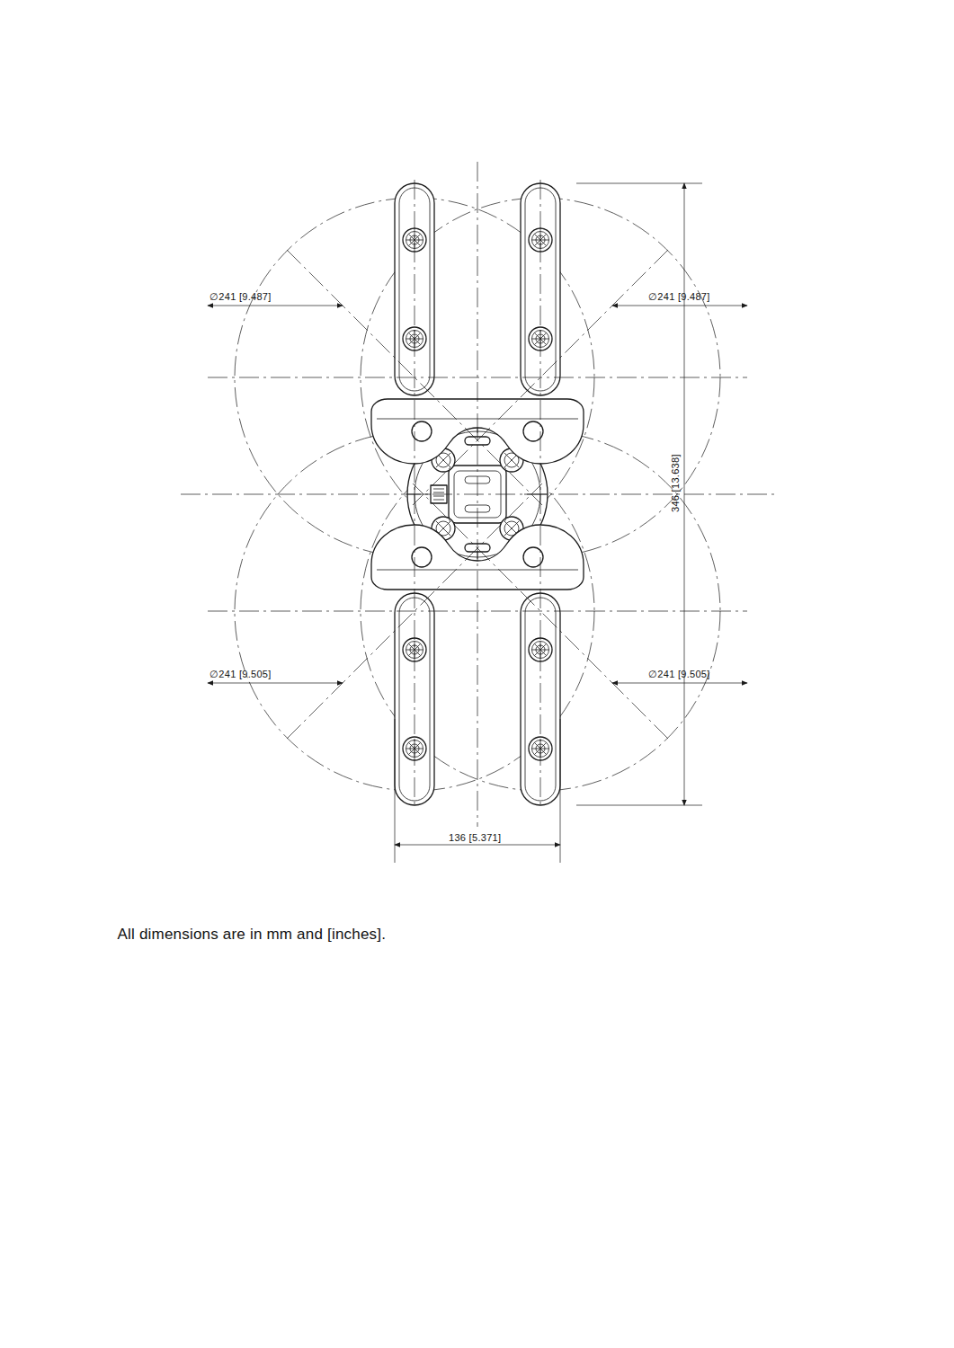∅241 [9.487] ∅241 [9.487] ∅241 [9.505] ∅241 [9.505] 346 [13.638] 136 [5.371]
All dimensions are in mm and [inches].